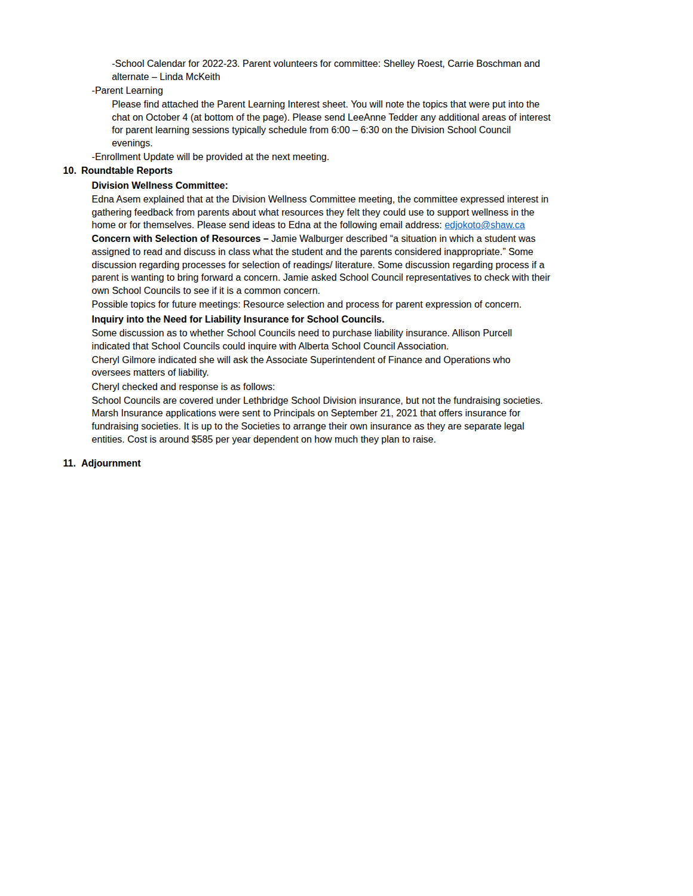-School Calendar for 2022-23. Parent volunteers for committee: Shelley Roest, Carrie Boschman and alternate – Linda McKeith
-Parent Learning
Please find attached the Parent Learning Interest sheet. You will note the topics that were put into the chat on October 4 (at bottom of the page). Please send LeeAnne Tedder any additional areas of interest for parent learning sessions typically schedule from 6:00 – 6:30 on the Division School Council evenings.
-Enrollment Update will be provided at the next meeting.
10. Roundtable Reports
Division Wellness Committee:
Edna Asem explained that at the Division Wellness Committee meeting, the committee expressed interest in gathering feedback from parents about what resources they felt they could use to support wellness in the home or for themselves. Please send ideas to Edna at the following email address: edjokoto@shaw.ca
Concern with Selection of Resources – Jamie Walburger described “a situation in which a student was assigned to read and discuss in class what the student and the parents considered inappropriate.” Some discussion regarding processes for selection of readings/ literature. Some discussion regarding process if a parent is wanting to bring forward a concern. Jamie asked School Council representatives to check with their own School Councils to see if it is a common concern.
Possible topics for future meetings: Resource selection and process for parent expression of concern.
Inquiry into the Need for Liability Insurance for School Councils.
Some discussion as to whether School Councils need to purchase liability insurance. Allison Purcell indicated that School Councils could inquire with Alberta School Council Association.
Cheryl Gilmore indicated she will ask the Associate Superintendent of Finance and Operations who oversees matters of liability.
Cheryl checked and response is as follows:
School Councils are covered under Lethbridge School Division insurance, but not the fundraising societies. Marsh Insurance applications were sent to Principals on September 21, 2021 that offers insurance for fundraising societies. It is up to the Societies to arrange their own insurance as they are separate legal entities. Cost is around $585 per year dependent on how much they plan to raise.
11. Adjournment